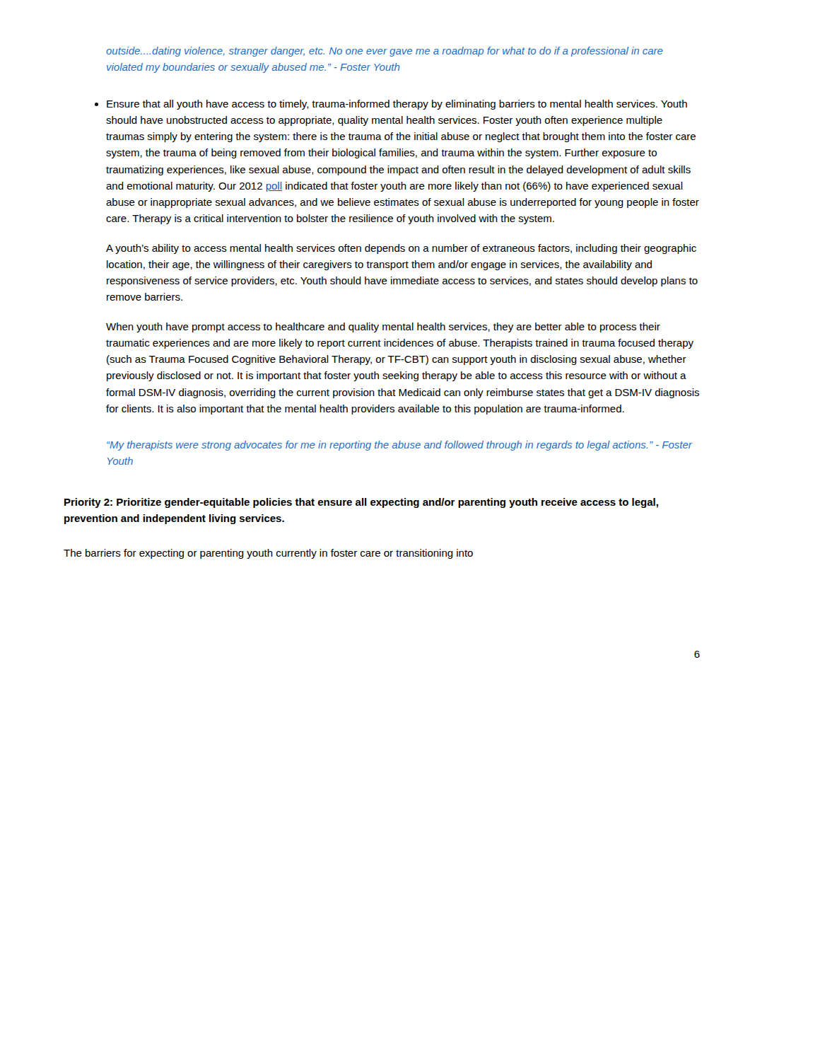outside....dating violence, stranger danger, etc. No one ever gave me a roadmap for what to do if a professional in care violated my boundaries or sexually abused me.” - Foster Youth
Ensure that all youth have access to timely, trauma-informed therapy by eliminating barriers to mental health services. Youth should have unobstructed access to appropriate, quality mental health services. Foster youth often experience multiple traumas simply by entering the system: there is the trauma of the initial abuse or neglect that brought them into the foster care system, the trauma of being removed from their biological families, and trauma within the system. Further exposure to traumatizing experiences, like sexual abuse, compound the impact and often result in the delayed development of adult skills and emotional maturity. Our 2012 poll indicated that foster youth are more likely than not (66%) to have experienced sexual abuse or inappropriate sexual advances, and we believe estimates of sexual abuse is underreported for young people in foster care. Therapy is a critical intervention to bolster the resilience of youth involved with the system.
A youth’s ability to access mental health services often depends on a number of extraneous factors, including their geographic location, their age, the willingness of their caregivers to transport them and/or engage in services, the availability and responsiveness of service providers, etc. Youth should have immediate access to services, and states should develop plans to remove barriers.
When youth have prompt access to healthcare and quality mental health services, they are better able to process their traumatic experiences and are more likely to report current incidences of abuse. Therapists trained in trauma focused therapy (such as Trauma Focused Cognitive Behavioral Therapy, or TF-CBT) can support youth in disclosing sexual abuse, whether previously disclosed or not. It is important that foster youth seeking therapy be able to access this resource with or without a formal DSM-IV diagnosis, overriding the current provision that Medicaid can only reimburse states that get a DSM-IV diagnosis for clients. It is also important that the mental health providers available to this population are trauma-informed.
“My therapists were strong advocates for me in reporting the abuse and followed through in regards to legal actions.” - Foster Youth
Priority 2: Prioritize gender-equitable policies that ensure all expecting and/or parenting youth receive access to legal, prevention and independent living services.
The barriers for expecting or parenting youth currently in foster care or transitioning into
6